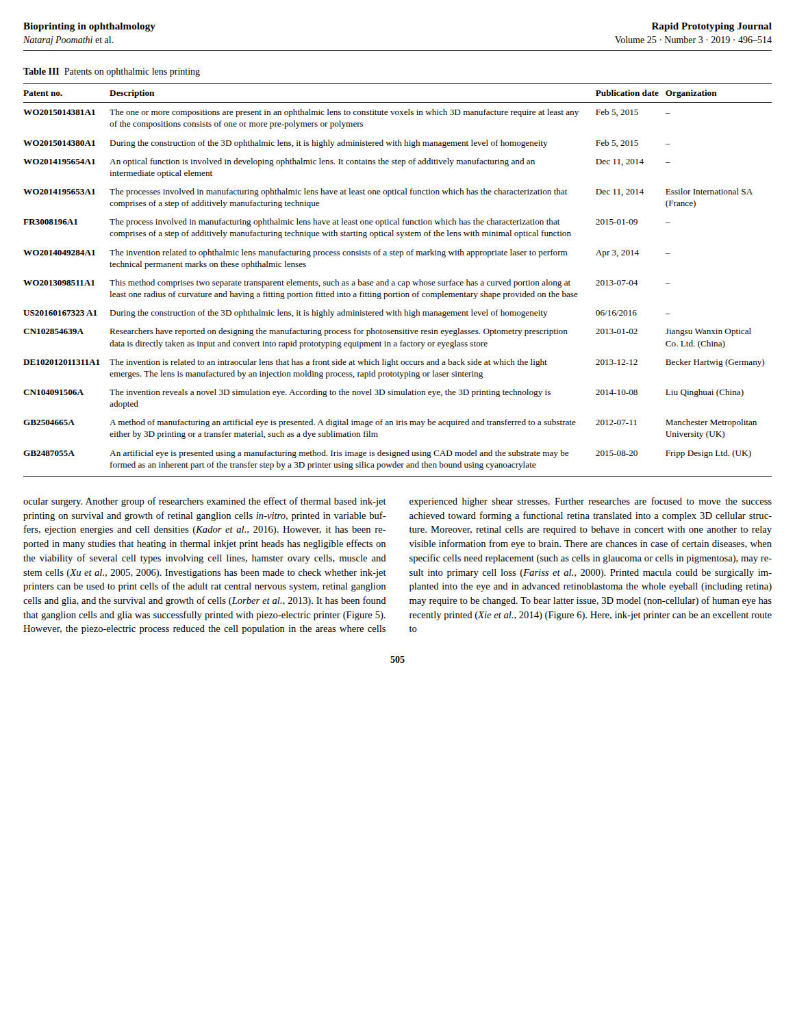Bioprinting in ophthalmology
Nataraj Poomathi et al.
Rapid Prototyping Journal
Volume 25 · Number 3 · 2019 · 496–514
Table III Patents on ophthalmic lens printing
| Patent no. | Description | Publication date | Organization |
| --- | --- | --- | --- |
| WO2015014381A1 | The one or more compositions are present in an ophthalmic lens to constitute voxels in which 3D manufacture require at least any of the compositions consists of one or more pre-polymers or polymers | Feb 5, 2015 | – |
| WO2015014380A1 | During the construction of the 3D ophthalmic lens, it is highly administered with high management level of homogeneity | Feb 5, 2015 | – |
| WO2014195654A1 | An optical function is involved in developing ophthalmic lens. It contains the step of additively manufacturing and an intermediate optical element | Dec 11, 2014 | – |
| WO2014195653A1 | The processes involved in manufacturing ophthalmic lens have at least one optical function which has the characterization that comprises of a step of additively manufacturing technique | Dec 11, 2014 | Essilor International SA (France) |
| FR3008196A1 | The process involved in manufacturing ophthalmic lens have at least one optical function which has the characterization that comprises of a step of additively manufacturing technique with starting optical system of the lens with minimal optical function | 2015-01-09 | – |
| WO2014049284A1 | The invention related to ophthalmic lens manufacturing process consists of a step of marking with appropriate laser to perform technical permanent marks on these ophthalmic lenses | Apr 3, 2014 | – |
| WO2013098511A1 | This method comprises two separate transparent elements, such as a base and a cap whose surface has a curved portion along at least one radius of curvature and having a fitting portion fitted into a fitting portion of complementary shape provided on the base | 2013-07-04 | – |
| US20160167323 A1 | During the construction of the 3D ophthalmic lens, it is highly administered with high management level of homogeneity | 06/16/2016 | – |
| CN102854639A | Researchers have reported on designing the manufacturing process for photosensitive resin eyeglasses. Optometry prescription data is directly taken as input and convert into rapid prototyping equipment in a factory or eyeglass store | 2013-01-02 | Jiangsu Wanxin Optical Co. Ltd. (China) |
| DE102012011311A1 | The invention is related to an intraocular lens that has a front side at which light occurs and a back side at which the light emerges. The lens is manufactured by an injection molding process, rapid prototyping or laser sintering | 2013-12-12 | Becker Hartwig (Germany) |
| CN104091506A | The invention reveals a novel 3D simulation eye. According to the novel 3D simulation eye, the 3D printing technology is adopted | 2014-10-08 | Liu Qinghuai (China) |
| GB2504665A | A method of manufacturing an artificial eye is presented. A digital image of an iris may be acquired and transferred to a substrate either by 3D printing or a transfer material, such as a dye sublimation film | 2012-07-11 | Manchester Metropolitan University (UK) |
| GB2487055A | An artificial eye is presented using a manufacturing method. Iris image is designed using CAD model and the substrate may be formed as an inherent part of the transfer step by a 3D printer using silica powder and then bound using cyanoacrylate | 2015-08-20 | Fripp Design Ltd. (UK) |
ocular surgery. Another group of researchers examined the effect of thermal based ink-jet printing on survival and growth of retinal ganglion cells in-vitro, printed in variable buffers, ejection energies and cell densities (Kador et al., 2016). However, it has been reported in many studies that heating in thermal inkjet print heads has negligible effects on the viability of several cell types involving cell lines, hamster ovary cells, muscle and stem cells (Xu et al., 2005, 2006). Investigations has been made to check whether ink-jet printers can be used to print cells of the adult rat central nervous system, retinal ganglion cells and glia, and the survival and growth of cells (Lorber et al., 2013). It has been found that ganglion cells and glia was successfully printed with piezo-electric printer (Figure 5). However, the piezo-electric process reduced the cell population in the areas where cells experienced higher shear stresses. Further researches are focused to move the success achieved toward forming a functional retina translated into a complex 3D cellular structure. Moreover, retinal cells are required to behave in concert with one another to relay visible information from eye to brain. There are chances in case of certain diseases, when specific cells need replacement (such as cells in glaucoma or cells in pigmentosa), may result into primary cell loss (Fariss et al., 2000). Printed macula could be surgically implanted into the eye and in advanced retinoblastoma the whole eyeball (including retina) may require to be changed. To bear latter issue, 3D model (non-cellular) of human eye has recently printed (Xie et al., 2014) (Figure 6). Here, ink-jet printer can be an excellent route to
505